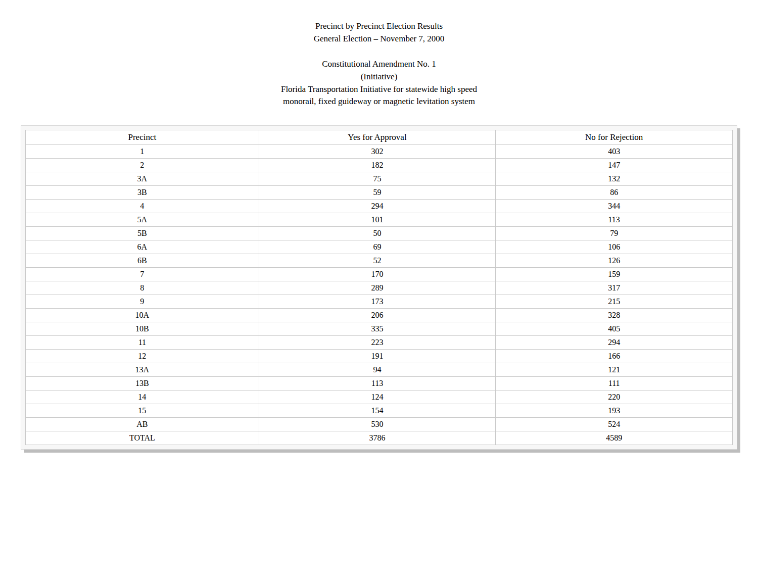Precinct by Precinct Election Results
General Election – November 7, 2000
Constitutional Amendment No. 1
(Initiative)
Florida Transportation Initiative for statewide high speed
monorail, fixed guideway or magnetic levitation system
| Precinct | Yes for Approval | No for Rejection |
| --- | --- | --- |
| 1 | 302 | 403 |
| 2 | 182 | 147 |
| 3A | 75 | 132 |
| 3B | 59 | 86 |
| 4 | 294 | 344 |
| 5A | 101 | 113 |
| 5B | 50 | 79 |
| 6A | 69 | 106 |
| 6B | 52 | 126 |
| 7 | 170 | 159 |
| 8 | 289 | 317 |
| 9 | 173 | 215 |
| 10A | 206 | 328 |
| 10B | 335 | 405 |
| 11 | 223 | 294 |
| 12 | 191 | 166 |
| 13A | 94 | 121 |
| 13B | 113 | 111 |
| 14 | 124 | 220 |
| 15 | 154 | 193 |
| AB | 530 | 524 |
| TOTAL | 3786 | 4589 |